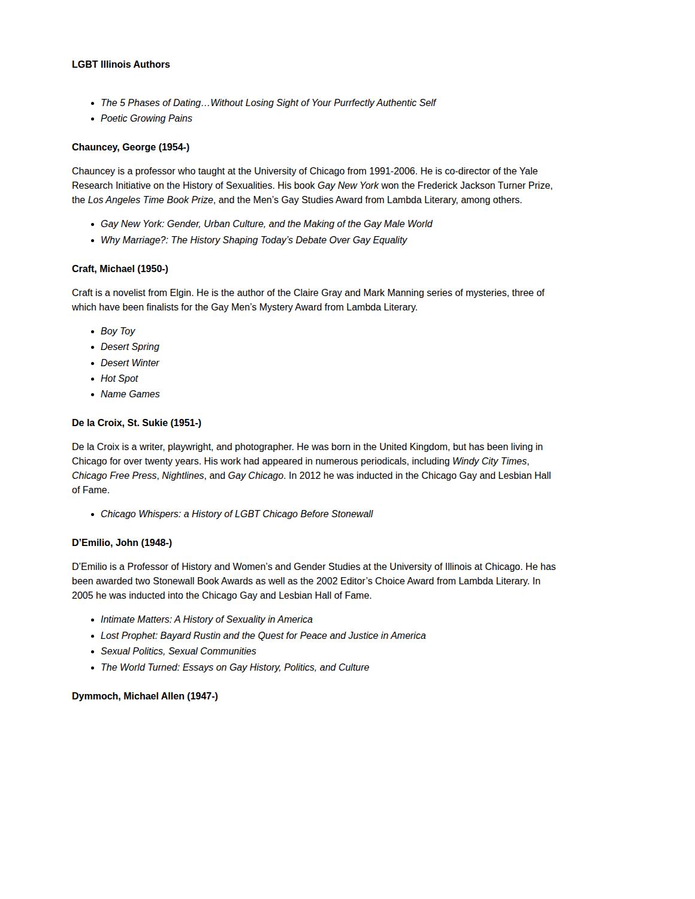LGBT Illinois Authors
The 5 Phases of Dating…Without Losing Sight of Your Purrfectly Authentic Self
Poetic Growing Pains
Chauncey, George (1954-)
Chauncey is a professor who taught at the University of Chicago from 1991-2006. He is co-director of the Yale Research Initiative on the History of Sexualities. His book Gay New York won the Frederick Jackson Turner Prize, the Los Angeles Time Book Prize, and the Men’s Gay Studies Award from Lambda Literary, among others.
Gay New York: Gender, Urban Culture, and the Making of the Gay Male World
Why Marriage?: The History Shaping Today’s Debate Over Gay Equality
Craft, Michael (1950-)
Craft is a novelist from Elgin. He is the author of the Claire Gray and Mark Manning series of mysteries, three of which have been finalists for the Gay Men’s Mystery Award from Lambda Literary.
Boy Toy
Desert Spring
Desert Winter
Hot Spot
Name Games
De la Croix, St. Sukie (1951-)
De la Croix is a writer, playwright, and photographer. He was born in the United Kingdom, but has been living in Chicago for over twenty years. His work had appeared in numerous periodicals, including Windy City Times, Chicago Free Press, Nightlines, and Gay Chicago. In 2012 he was inducted in the Chicago Gay and Lesbian Hall of Fame.
Chicago Whispers: a History of LGBT Chicago Before Stonewall
D’Emilio, John (1948-)
D’Emilio is a Professor of History and Women’s and Gender Studies at the University of Illinois at Chicago. He has been awarded two Stonewall Book Awards as well as the 2002 Editor’s Choice Award from Lambda Literary. In 2005 he was inducted into the Chicago Gay and Lesbian Hall of Fame.
Intimate Matters: A History of Sexuality in America
Lost Prophet: Bayard Rustin and the Quest for Peace and Justice in America
Sexual Politics, Sexual Communities
The World Turned: Essays on Gay History, Politics, and Culture
Dymmoch, Michael Allen (1947-)